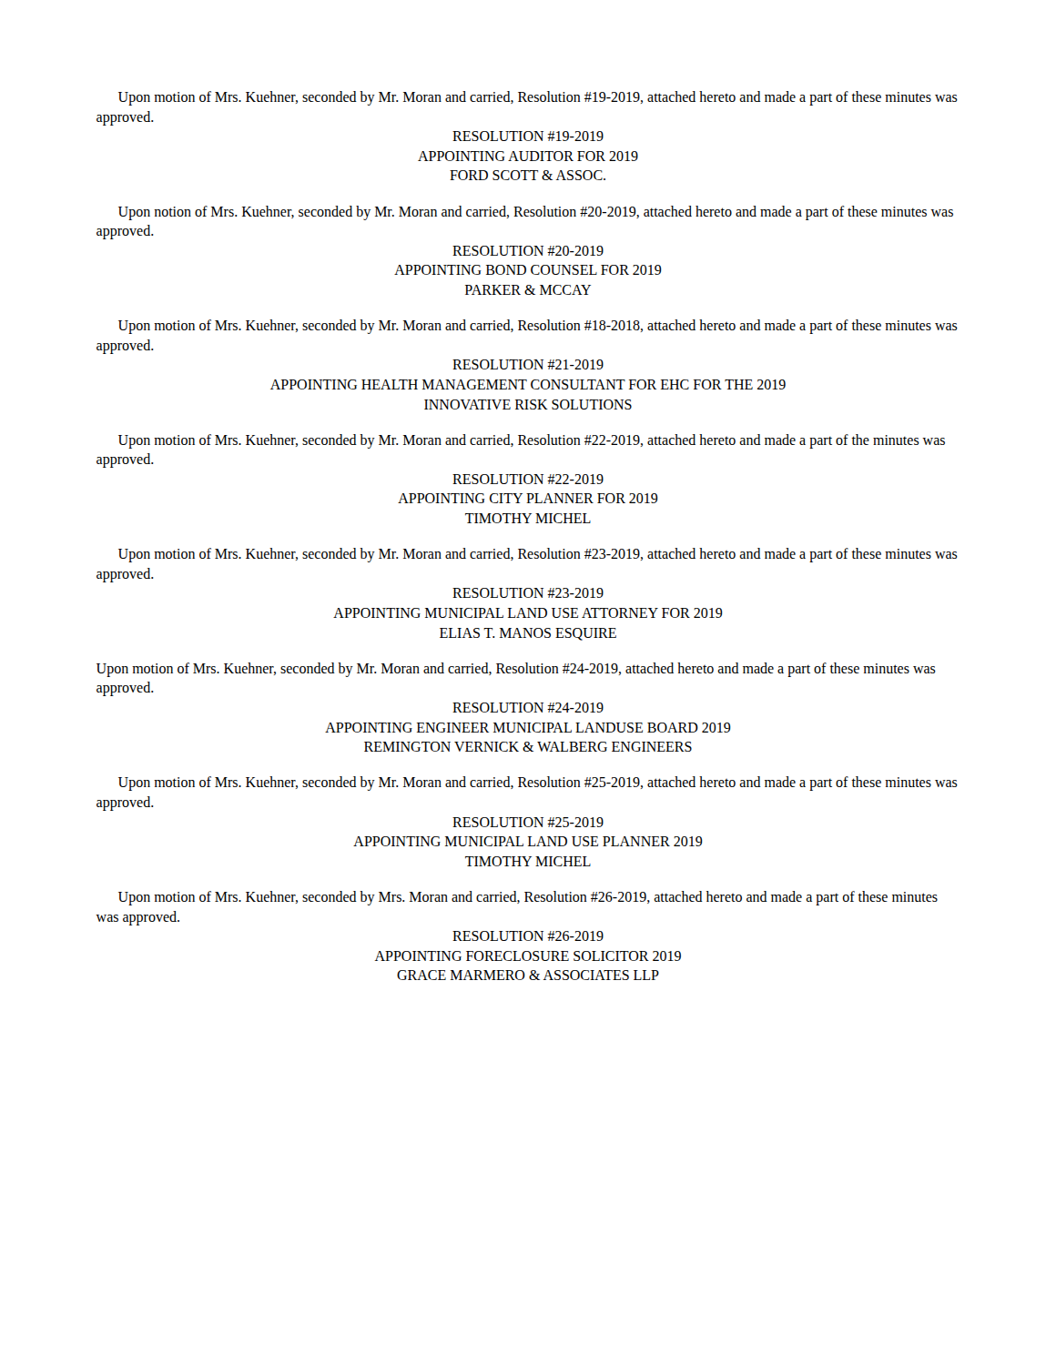Upon motion of Mrs. Kuehner, seconded by Mr. Moran and carried, Resolution #19-2019, attached hereto and made a part of these minutes was approved.
RESOLUTION #19-2019
APPOINTING AUDITOR FOR 2019
FORD SCOTT & ASSOC.
Upon notion of Mrs. Kuehner, seconded by Mr. Moran and carried, Resolution #20-2019, attached hereto and made a part of these minutes was approved.
RESOLUTION #20-2019
APPOINTING BOND COUNSEL FOR 2019
PARKER & MCCAY
Upon motion of Mrs. Kuehner, seconded by Mr. Moran and carried, Resolution #18-2018, attached hereto and made a part of these minutes was approved.
RESOLUTION #21-2019
APPOINTING HEALTH MANAGEMENT CONSULTANT FOR EHC FOR THE 2019
INNOVATIVE RISK SOLUTIONS
Upon motion of Mrs. Kuehner, seconded by Mr. Moran and carried, Resolution #22-2019, attached hereto and made a part of the minutes was approved.
RESOLUTION #22-2019
APPOINTING CITY PLANNER FOR 2019
TIMOTHY MICHEL
Upon motion of Mrs. Kuehner, seconded by Mr. Moran and carried, Resolution #23-2019, attached hereto and made a part of these minutes was approved.
RESOLUTION #23-2019
APPOINTING MUNICIPAL LAND USE ATTORNEY FOR 2019
ELIAS T. MANOS ESQUIRE
Upon motion of Mrs. Kuehner, seconded by Mr. Moran and carried, Resolution #24-2019, attached hereto and made a part of these minutes was approved.
RESOLUTION #24-2019
APPOINTING ENGINEER MUNICIPAL LANDUSE BOARD 2019
REMINGTON VERNICK & WALBERG ENGINEERS
Upon motion of Mrs. Kuehner, seconded by Mr. Moran and carried, Resolution #25-2019, attached hereto and made a part of these minutes was approved.
RESOLUTION #25-2019
APPOINTING MUNICIPAL LAND USE PLANNER 2019
TIMOTHY MICHEL
Upon motion of Mrs. Kuehner, seconded by Mrs. Moran and carried, Resolution #26-2019, attached hereto and made a part of these minutes was approved.
RESOLUTION #26-2019
APPOINTING FORECLOSURE SOLICITOR 2019
GRACE MARMERO & ASSOCIATES LLP